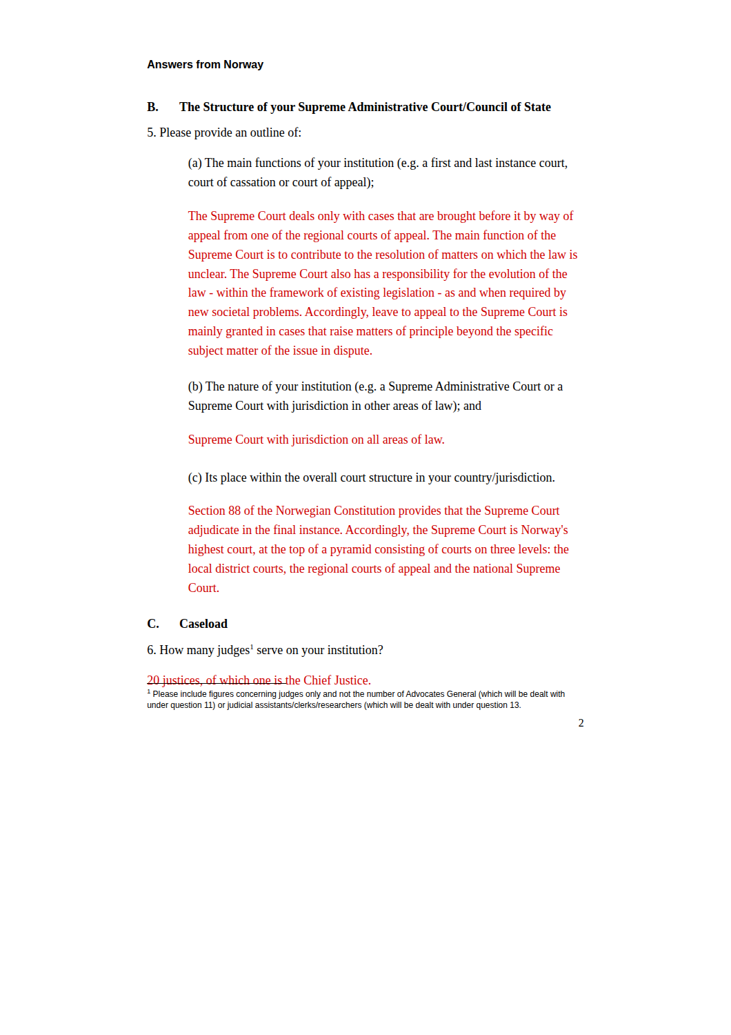Answers from Norway
B. The Structure of your Supreme Administrative Court/Council of State
5. Please provide an outline of:
(a) The main functions of your institution (e.g. a first and last instance court, court of cassation or court of appeal);
The Supreme Court deals only with cases that are brought before it by way of appeal from one of the regional courts of appeal. The main function of the Supreme Court is to contribute to the resolution of matters on which the law is unclear. The Supreme Court also has a responsibility for the evolution of the law - within the framework of existing legislation - as and when required by new societal problems. Accordingly, leave to appeal to the Supreme Court is mainly granted in cases that raise matters of principle beyond the specific subject matter of the issue in dispute.
(b) The nature of your institution (e.g. a Supreme Administrative Court or a Supreme Court with jurisdiction in other areas of law); and
Supreme Court with jurisdiction on all areas of law.
(c) Its place within the overall court structure in your country/jurisdiction.
Section 88 of the Norwegian Constitution provides that the Supreme Court adjudicate in the final instance. Accordingly, the Supreme Court is Norway's highest court, at the top of a pyramid consisting of courts on three levels: the local district courts, the regional courts of appeal and the national Supreme Court.
C. Caseload
6. How many judges1 serve on your institution?
20 justices, of which one is the Chief Justice.
1 Please include figures concerning judges only and not the number of Advocates General (which will be dealt with under question 11) or judicial assistants/clerks/researchers (which will be dealt with under question 13.
2